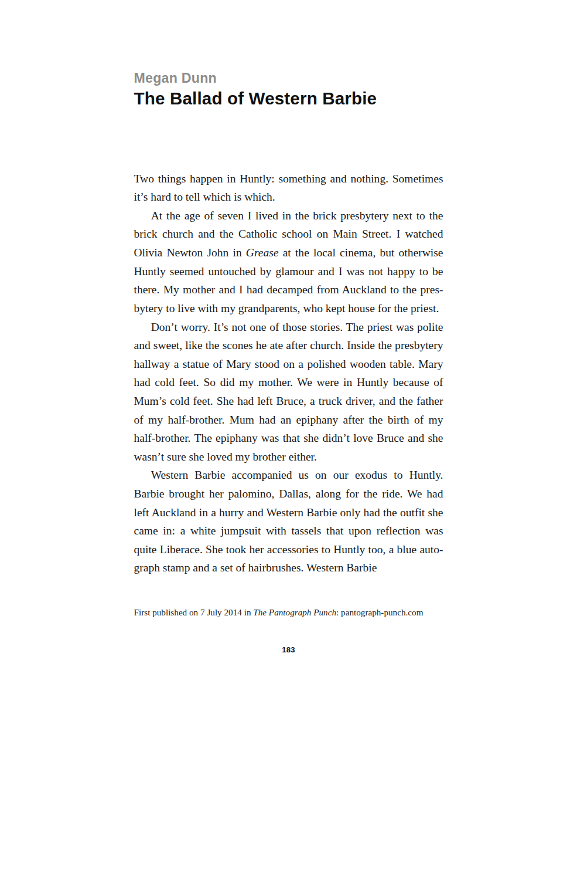Megan Dunn
The Ballad of Western Barbie
Two things happen in Huntly: something and nothing. Sometimes it’s hard to tell which is which.
At the age of seven I lived in the brick presbytery next to the brick church and the Catholic school on Main Street. I watched Olivia Newton John in Grease at the local cinema, but otherwise Huntly seemed untouched by glamour and I was not happy to be there. My mother and I had decamped from Auckland to the presbytery to live with my grandparents, who kept house for the priest.
Don’t worry. It’s not one of those stories. The priest was polite and sweet, like the scones he ate after church. Inside the presbytery hallway a statue of Mary stood on a polished wooden table. Mary had cold feet. So did my mother. We were in Huntly because of Mum’s cold feet. She had left Bruce, a truck driver, and the father of my half-brother. Mum had an epiphany after the birth of my half-brother. The epiphany was that she didn’t love Bruce and she wasn’t sure she loved my brother either.
Western Barbie accompanied us on our exodus to Huntly. Barbie brought her palomino, Dallas, along for the ride. We had left Auckland in a hurry and Western Barbie only had the outfit she came in: a white jumpsuit with tassels that upon reflection was quite Liberace. She took her accessories to Huntly too, a blue autograph stamp and a set of hairbrushes. Western Barbie
First published on 7 July 2014 in The Pantograph Punch: pantograph-punch.com
183